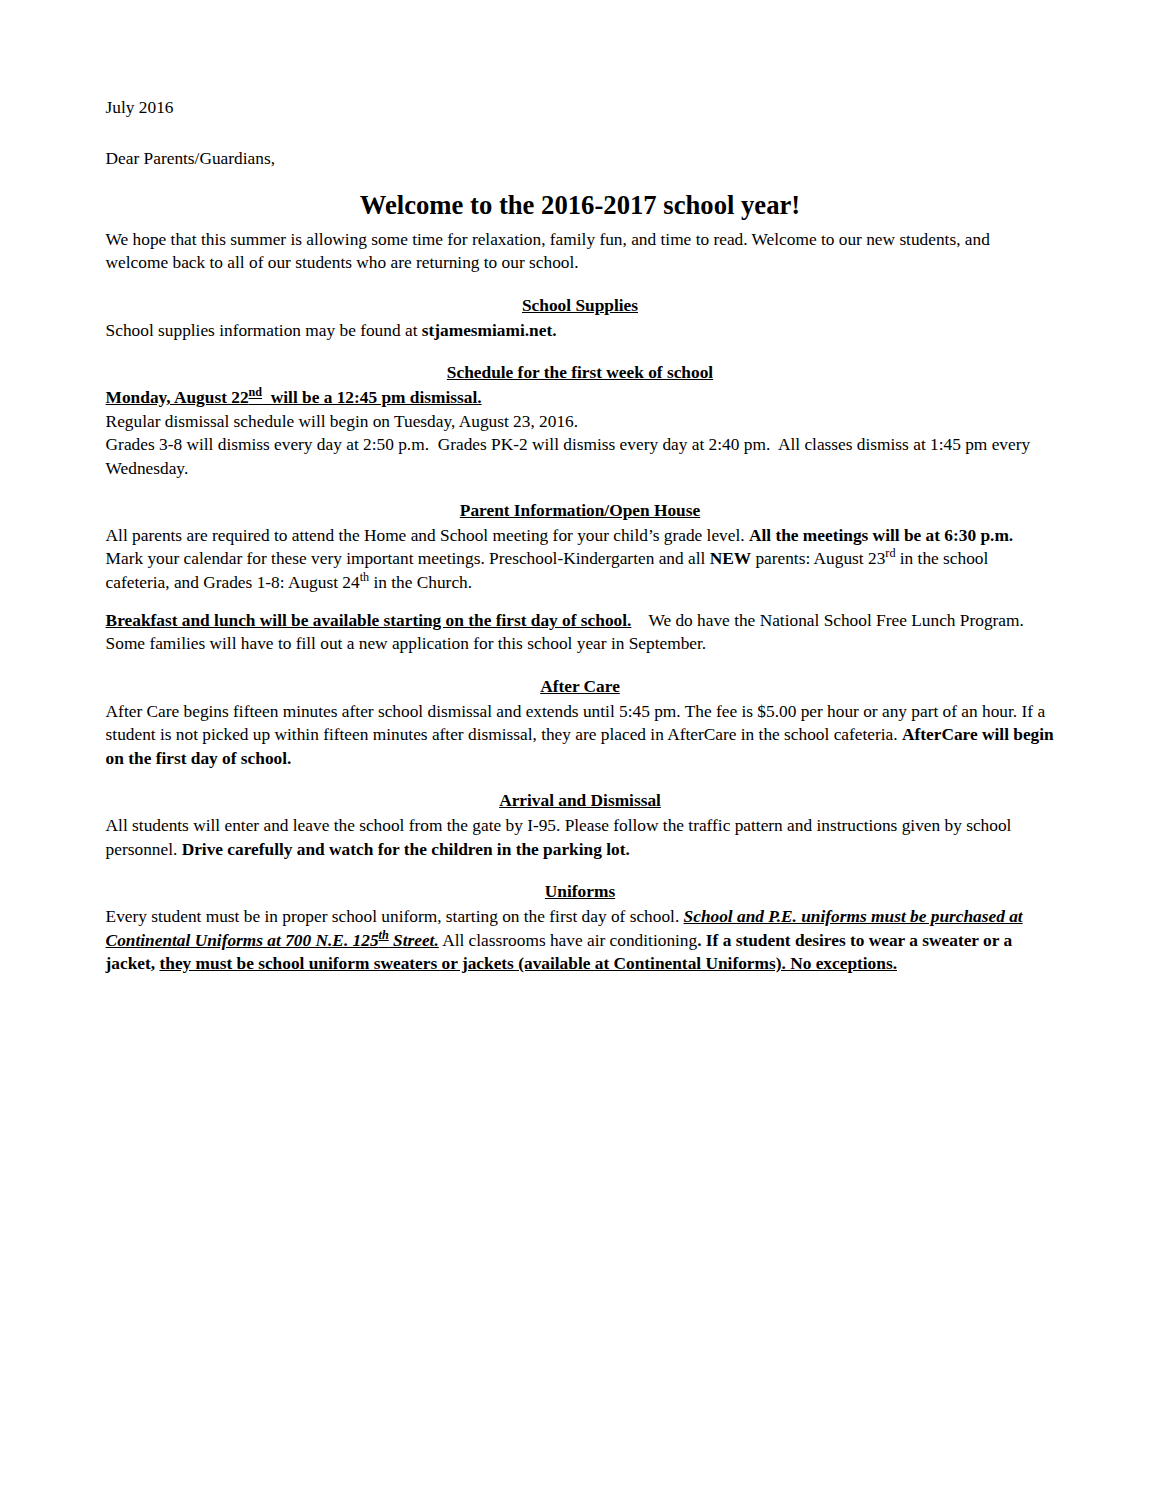July 2016
Dear Parents/Guardians,
Welcome to the 2016-2017 school year!
We hope that this summer is allowing some time for relaxation, family fun, and time to read. Welcome to our new students, and welcome back to all of our students who are returning to our school.
School Supplies
School supplies information may be found at stjamesmiami.net.
Schedule for the first week of school
Monday, August 22nd will be a 12:45 pm dismissal.
Regular dismissal schedule will begin on Tuesday, August 23, 2016.
Grades 3-8 will dismiss every day at 2:50 p.m. Grades PK-2 will dismiss every day at 2:40 pm. All classes dismiss at 1:45 pm every Wednesday.
Parent Information/Open House
All parents are required to attend the Home and School meeting for your child’s grade level. All the meetings will be at 6:30 p.m. Mark your calendar for these very important meetings. Preschool-Kindergarten and all NEW parents: August 23rd in the school cafeteria, and Grades 1-8: August 24th in the Church.
Breakfast and lunch will be available starting on the first day of school. We do have the National School Free Lunch Program. Some families will have to fill out a new application for this school year in September.
After Care
After Care begins fifteen minutes after school dismissal and extends until 5:45 pm. The fee is $5.00 per hour or any part of an hour. If a student is not picked up within fifteen minutes after dismissal, they are placed in AfterCare in the school cafeteria. AfterCare will begin on the first day of school.
Arrival and Dismissal
All students will enter and leave the school from the gate by I-95. Please follow the traffic pattern and instructions given by school personnel. Drive carefully and watch for the children in the parking lot.
Uniforms
Every student must be in proper school uniform, starting on the first day of school. School and P.E. uniforms must be purchased at Continental Uniforms at 700 N.E. 125th Street. All classrooms have air conditioning. If a student desires to wear a sweater or a jacket, they must be school uniform sweaters or jackets (available at Continental Uniforms). No exceptions.